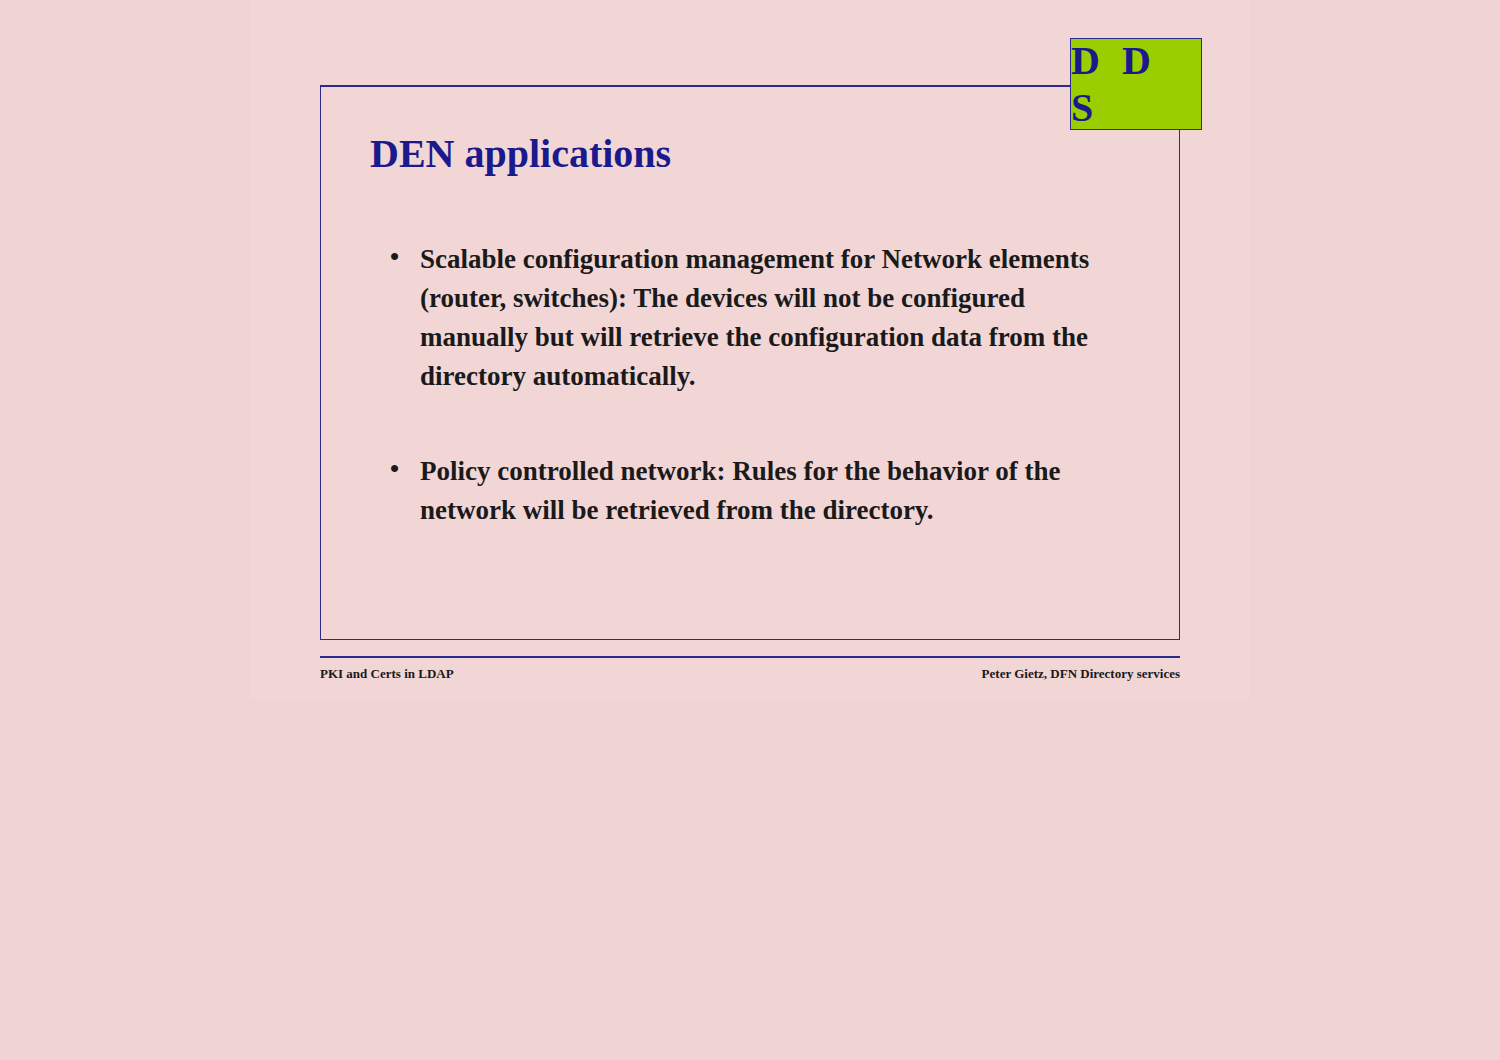D D S
DEN applications
Scalable configuration management for Network elements (router, switches): The devices will not be configured manually but will retrieve the configuration data from the directory automatically.
Policy controlled network: Rules for the behavior of the network will be retrieved from the directory.
PKI and Certs in LDAP Peter Gietz, DFN Directory services